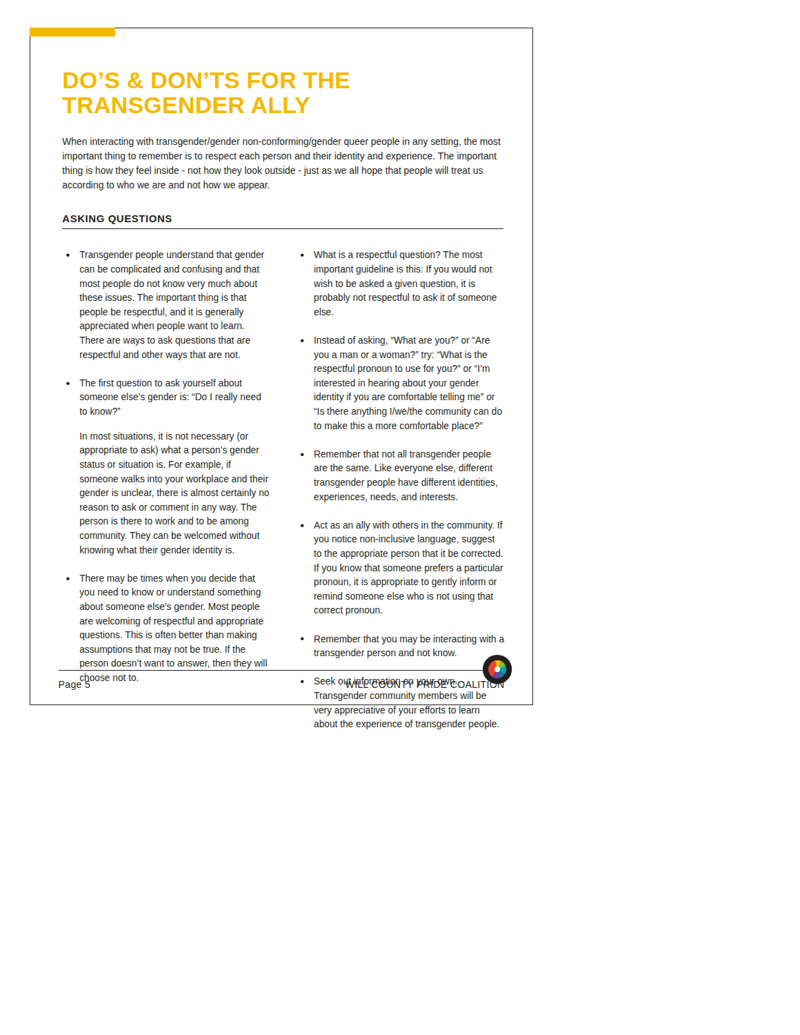DO’S & DON’TS FOR THE TRANSGENDER ALLY
When interacting with transgender/gender non-conforming/gender queer people in any setting, the most important thing to remember is to respect each person and their identity and experience. The important thing is how they feel inside - not how they look outside - just as we all hope that people will treat us according to who we are and not how we appear.
ASKING QUESTIONS
Transgender people understand that gender can be complicated and confusing and that most people do not know very much about these issues. The important thing is that people be respectful, and it is generally appreciated when people want to learn. There are ways to ask questions that are respectful and other ways that are not.
The first question to ask yourself about someone else’s gender is: “Do I really need to know?”
In most situations, it is not necessary (or appropriate to ask) what a person’s gender status or situation is. For example, if someone walks into your workplace and their gender is unclear, there is almost certainly no reason to ask or comment in any way. The person is there to work and to be among community. They can be welcomed without knowing what their gender identity is.
There may be times when you decide that you need to know or understand something about someone else’s gender. Most people are welcoming of respectful and appropriate questions. This is often better than making assumptions that may not be true. If the person doesn’t want to answer, then they will choose not to.
What is a respectful question? The most important guideline is this: If you would not wish to be asked a given question, it is probably not respectful to ask it of someone else.
Instead of asking, “What are you?” or “Are you a man or a woman?” try: “What is the respectful pronoun to use for you?” or “I’m interested in hearing about your gender identity if you are comfortable telling me” or “Is there anything I/we/the community can do to make this a more comfortable place?”
Remember that not all transgender people are the same. Like everyone else, different transgender people have different identities, experiences, needs, and interests.
Act as an ally with others in the community. If you notice non-inclusive language, suggest to the appropriate person that it be corrected. If you know that someone prefers a particular pronoun, it is appropriate to gently inform or remind someone else who is not using that correct pronoun.
Remember that you may be interacting with a transgender person and not know.
Seek out information on your own. Transgender community members will be very appreciative of your efforts to learn about the experience of transgender people.
Page 5 WILL COUNTY PRIDE COALITION